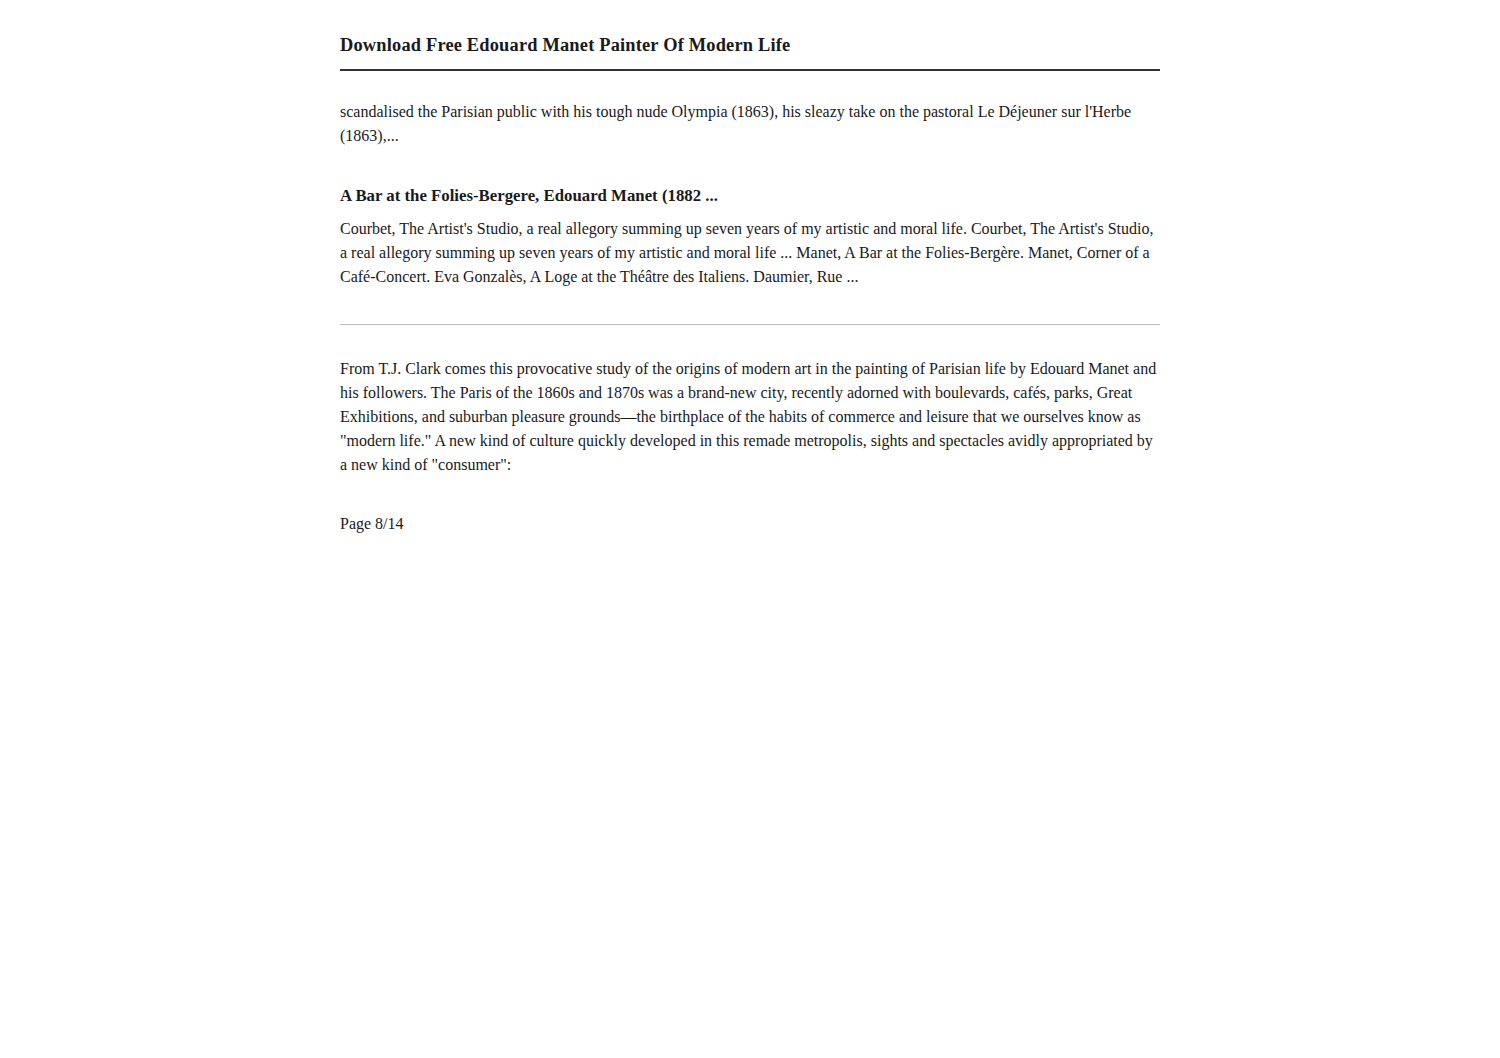Download Free Edouard Manet Painter Of Modern Life
scandalised the Parisian public with his tough nude Olympia (1863), his sleazy take on the pastoral Le Déjeuner sur l'Herbe (1863),...
A Bar at the Folies-Bergere, Edouard Manet (1882 ...
Courbet, The Artist's Studio, a real allegory summing up seven years of my artistic and moral life. Courbet, The Artist's Studio, a real allegory summing up seven years of my artistic and moral life ... Manet, A Bar at the Folies-Bergère. Manet, Corner of a Café-Concert. Eva Gonzalès, A Loge at the Théâtre des Italiens. Daumier, Rue ...
From T.J. Clark comes this provocative study of the origins of modern art in the painting of Parisian life by Edouard Manet and his followers. The Paris of the 1860s and 1870s was a brand-new city, recently adorned with boulevards, cafés, parks, Great Exhibitions, and suburban pleasure grounds—the birthplace of the habits of commerce and leisure that we ourselves know as "modern life." A new kind of culture quickly developed in this remade metropolis, sights and spectacles avidly appropriated by a new kind of "consumer":
Page 8/14